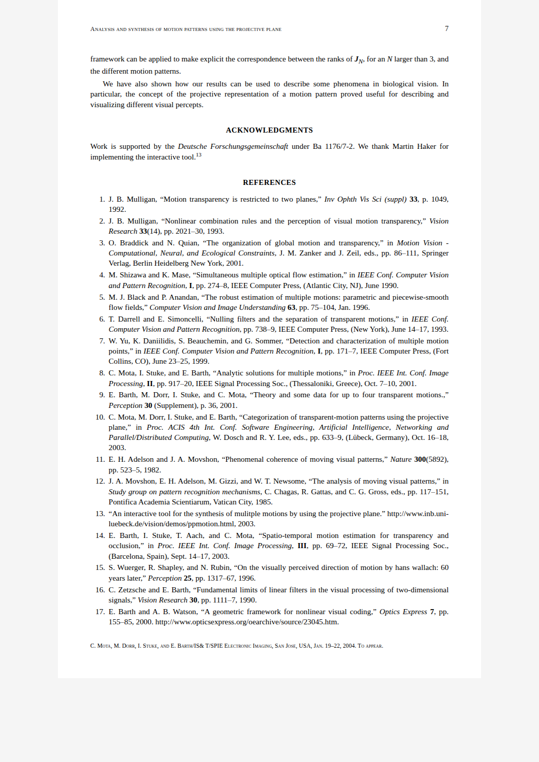Analysis and synthesis of motion patterns using the projective plane 7
framework can be applied to make explicit the correspondence between the ranks of JN, for an N larger than 3, and the different motion patterns.
We have also shown how our results can be used to describe some phenomena in biological vision. In particular, the concept of the projective representation of a motion pattern proved useful for describing and visualizing different visual percepts.
ACKNOWLEDGMENTS
Work is supported by the Deutsche Forschungsgemeinschaft under Ba 1176/7-2. We thank Martin Haker for implementing the interactive tool.13
REFERENCES
J. B. Mulligan, “Motion transparency is restricted to two planes,” Inv Ophth Vis Sci (suppl) 33, p. 1049, 1992.
J. B. Mulligan, “Nonlinear combination rules and the perception of visual motion transparency,” Vision Research 33(14), pp. 2021–30, 1993.
O. Braddick and N. Quian, “The organization of global motion and transparency,” in Motion Vision - Computational, Neural, and Ecological Constraints, J. M. Zanker and J. Zeil, eds., pp. 86–111, Springer Verlag, Berlin Heidelberg New York, 2001.
M. Shizawa and K. Mase, “Simultaneous multiple optical flow estimation,” in IEEE Conf. Computer Vision and Pattern Recognition, I, pp. 274–8, IEEE Computer Press, (Atlantic City, NJ), June 1990.
M. J. Black and P. Anandan, “The robust estimation of multiple motions: parametric and piecewise-smooth flow fields,” Computer Vision and Image Understanding 63, pp. 75–104, Jan. 1996.
T. Darrell and E. Simoncelli, “Nulling filters and the separation of transparent motions,” in IEEE Conf. Computer Vision and Pattern Recognition, pp. 738–9, IEEE Computer Press, (New York), June 14–17, 1993.
W. Yu, K. Daniilidis, S. Beauchemin, and G. Sommer, “Detection and characterization of multiple motion points,” in IEEE Conf. Computer Vision and Pattern Recognition, I, pp. 171–7, IEEE Computer Press, (Fort Collins, CO), June 23–25, 1999.
C. Mota, I. Stuke, and E. Barth, “Analytic solutions for multiple motions,” in Proc. IEEE Int. Conf. Image Processing, II, pp. 917–20, IEEE Signal Processing Soc., (Thessaloniki, Greece), Oct. 7–10, 2001.
E. Barth, M. Dorr, I. Stuke, and C. Mota, “Theory and some data for up to four transparent motions.,” Perception 30 (Supplement), p. 36, 2001.
C. Mota, M. Dorr, I. Stuke, and E. Barth, “Categorization of transparent-motion patterns using the projective plane,” in Proc. ACIS 4th Int. Conf. Software Engineering, Artificial Intelligence, Networking and Parallel/Distributed Computing, W. Dosch and R. Y. Lee, eds., pp. 633–9, (Lübeck, Germany), Oct. 16–18, 2003.
E. H. Adelson and J. A. Movshon, “Phenomenal coherence of moving visual patterns,” Nature 300(5892), pp. 523–5, 1982.
J. A. Movshon, E. H. Adelson, M. Gizzi, and W. T. Newsome, “The analysis of moving visual patterns,” in Study group on pattern recognition mechanisms, C. Chagas, R. Gattas, and C. G. Gross, eds., pp. 117–151, Pontifica Academia Scientiarum, Vatican City, 1985.
“An interactive tool for the synthesis of mulitple motions by using the projective plane.” http://www.inb.uni-luebeck.de/vision/demos/ppmotion.html, 2003.
E. Barth, I. Stuke, T. Aach, and C. Mota, “Spatio-temporal motion estimation for transparency and occlusion,” in Proc. IEEE Int. Conf. Image Processing, III, pp. 69–72, IEEE Signal Processing Soc., (Barcelona, Spain), Sept. 14–17, 2003.
S. Wuerger, R. Shapley, and N. Rubin, “On the visually perceived direction of motion by hans wallach: 60 years later,” Perception 25, pp. 1317–67, 1996.
C. Zetzsche and E. Barth, “Fundamental limits of linear filters in the visual processing of two-dimensional signals,” Vision Research 30, pp. 1111–7, 1990.
E. Barth and A. B. Watson, “A geometric framework for nonlinear visual coding,” Optics Express 7, pp. 155–85, 2000. http://www.opticsexpress.org/oearchive/source/23045.htm.
C. Mota, M. Dorr, I. Stuke, and E. Barth/IS& T/SPIE Electronic Imaging, San Jose, USA, Jan. 19–22, 2004. To appear.